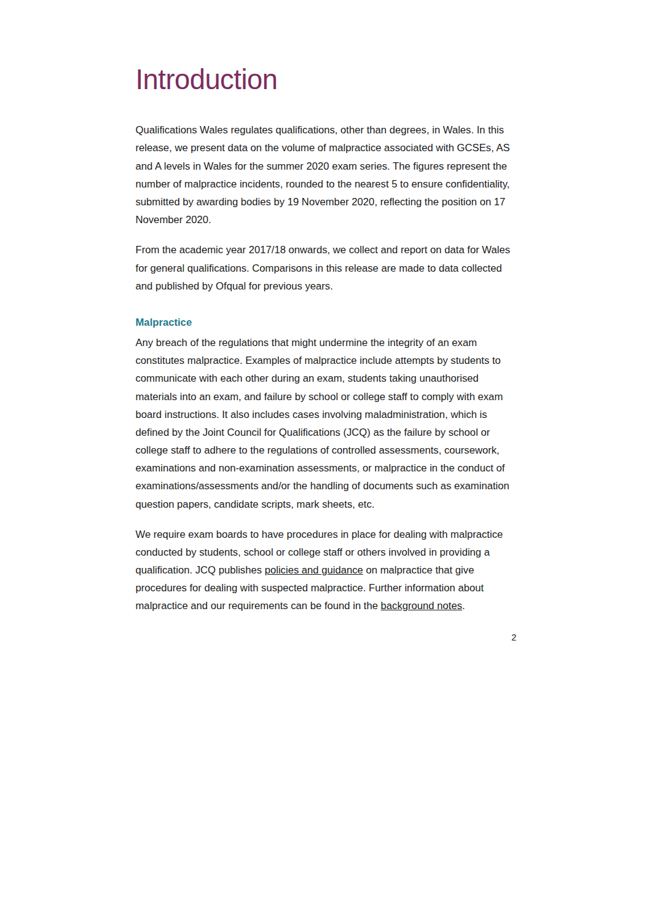Introduction
Qualifications Wales regulates qualifications, other than degrees, in Wales. In this release, we present data on the volume of malpractice associated with GCSEs, AS and A levels in Wales for the summer 2020 exam series. The figures represent the number of malpractice incidents, rounded to the nearest 5 to ensure confidentiality, submitted by awarding bodies by 19 November 2020, reflecting the position on 17 November 2020.
From the academic year 2017/18 onwards, we collect and report on data for Wales for general qualifications. Comparisons in this release are made to data collected and published by Ofqual for previous years.
Malpractice
Any breach of the regulations that might undermine the integrity of an exam constitutes malpractice. Examples of malpractice include attempts by students to communicate with each other during an exam, students taking unauthorised materials into an exam, and failure by school or college staff to comply with exam board instructions. It also includes cases involving maladministration, which is defined by the Joint Council for Qualifications (JCQ) as the failure by school or college staff to adhere to the regulations of controlled assessments, coursework, examinations and non-examination assessments, or malpractice in the conduct of examinations/assessments and/or the handling of documents such as examination question papers, candidate scripts, mark sheets, etc.
We require exam boards to have procedures in place for dealing with malpractice conducted by students, school or college staff or others involved in providing a qualification. JCQ publishes policies and guidance on malpractice that give procedures for dealing with suspected malpractice. Further information about malpractice and our requirements can be found in the background notes.
2